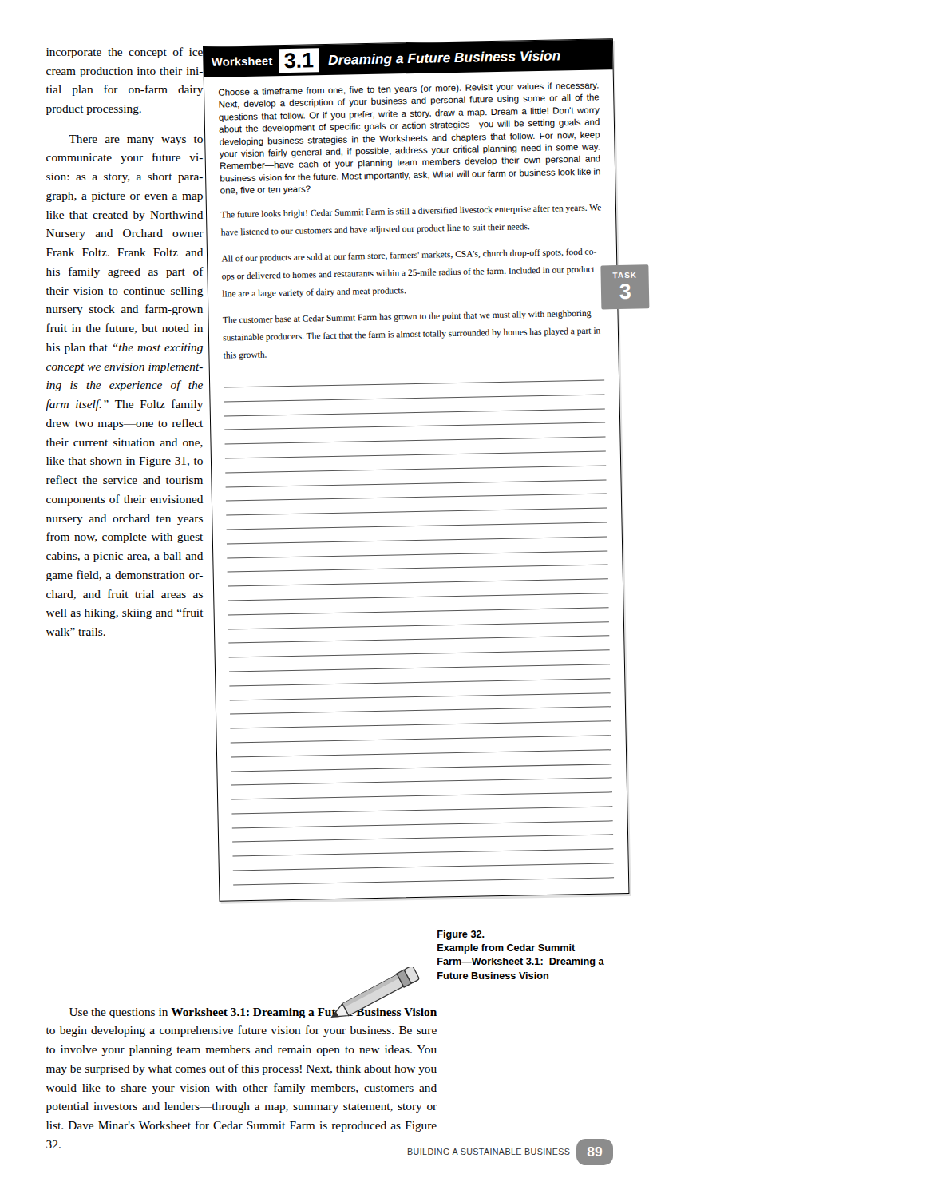Worksheet 3.1 Dreaming a Future Business Vision
Choose a timeframe from one, five to ten years (or more). Revisit your values if necessary. Next, develop a description of your business and personal future using some or all of the questions that follow. Or if you prefer, write a story, draw a map. Dream a little! Don't worry about the development of specific goals or action strategies—you will be setting goals and developing business strategies in the Worksheets and chapters that follow. For now, keep your vision fairly general and, if possible, address your critical planning need in some way. Remember—have each of your planning team members develop their own personal and business vision for the future. Most importantly, ask, What will our farm or business look like in one, five or ten years?
The future looks bright! Cedar Summit Farm is still a diversified livestock enterprise after ten years. We have listened to our customers and have adjusted our product line to suit their needs.
All of our products are sold at our farm store, farmers' markets, CSA's, church drop-off spots, food co-ops or delivered to homes and restaurants within a 25-mile radius of the farm. Included in our product line are a large variety of dairy and meat products.
The customer base at Cedar Summit Farm has grown to the point that we must ally with neighboring sustainable producers. The fact that the farm is almost totally surrounded by homes has played a part in this growth.
TASK
3
Figure 32.
Example from Cedar Summit
Farm—Worksheet 3.1: Dreaming a
Future Business Vision
incorporate the concept of ice cream production into their initial plan for on-farm dairy product processing.
There are many ways to communicate your future vision: as a story, a short paragraph, a picture or even a map like that created by Northwind Nursery and Orchard owner Frank Foltz. Frank Foltz and his family agreed as part of their vision to continue selling nursery stock and farm-grown fruit in the future, but noted in his plan that “the most exciting concept we envision implementing is the experience of the farm itself.” The Foltz family drew two maps—one to reflect their current situation and one, like that shown in Figure 31, to reflect the service and tourism components of their envisioned nursery and orchard ten years from now, complete with guest cabins, a picnic area, a ball and game field, a demonstration orchard, and fruit trial areas as well as hiking, skiing and “fruit walk” trails.
Use the questions in Worksheet 3.1: Dreaming a Future Business Vision to begin developing a comprehensive future vision for your business. Be sure to involve your planning team members and remain open to new ideas. You may be surprised by what comes out of this process! Next, think about how you would like to share your vision with other family members, customers and potential investors and lenders—through a map, summary statement, story or list. Dave Minar's Worksheet for Cedar Summit Farm is reproduced as Figure 32.
BUILDING A SUSTAINABLE BUSINESS 89